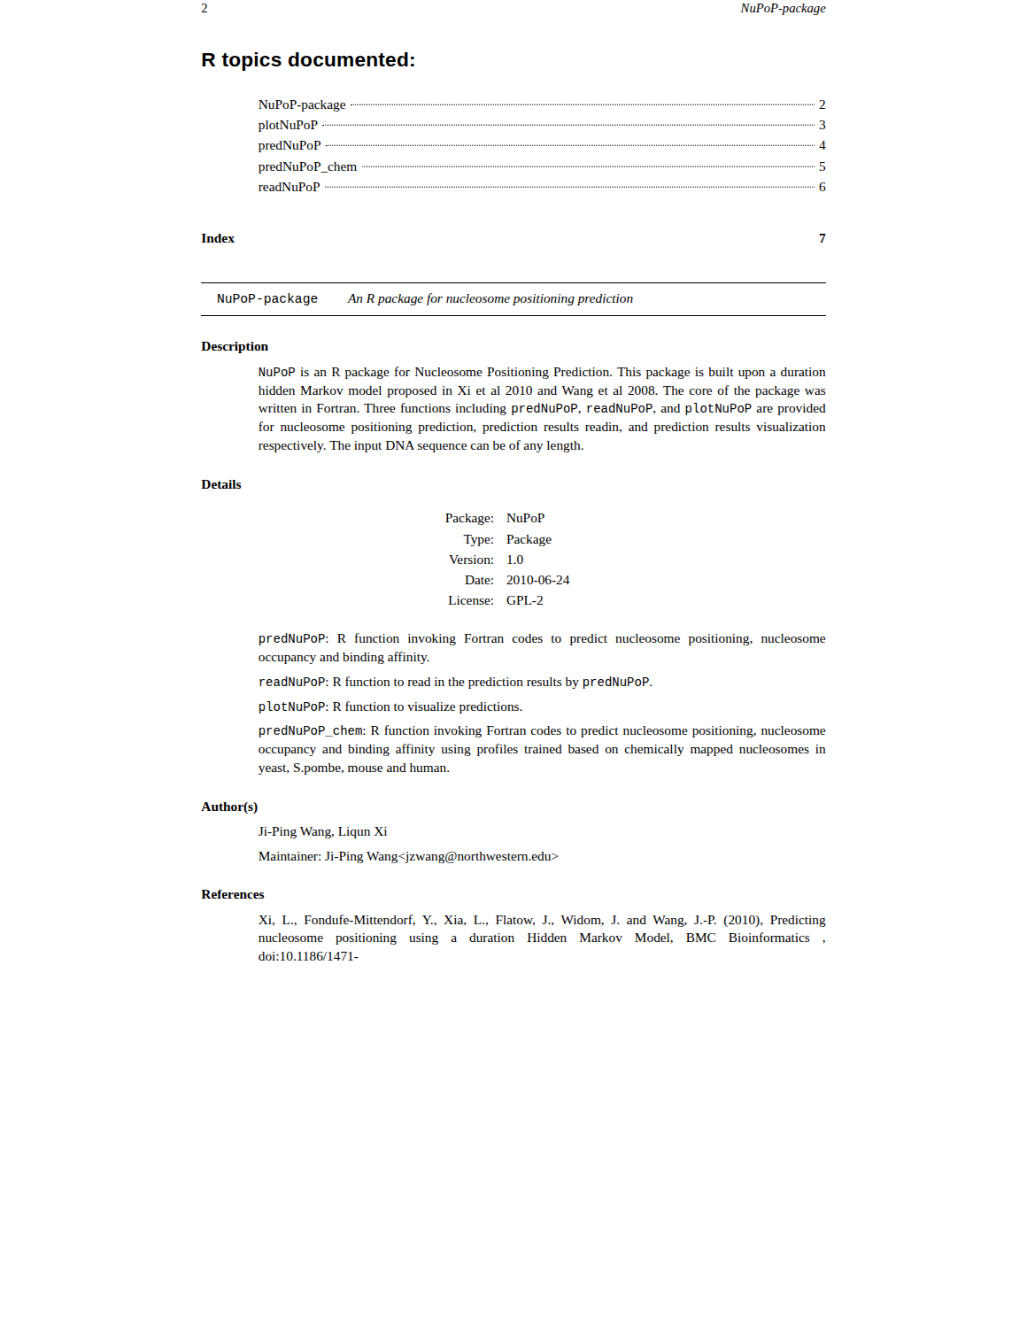2 NuPoP-package
R topics documented:
NuPoP-package 2
plotNuPoP 3
predNuPoP 4
predNuPoP_chem 5
readNuPoP 6
Index 7
NuPoP-package An R package for nucleosome positioning prediction
Description
NuPoP is an R package for Nucleosome Positioning Prediction. This package is built upon a duration hidden Markov model proposed in Xi et al 2010 and Wang et al 2008. The core of the package was written in Fortran. Three functions including predNuPoP, readNuPoP, and plotNuPoP are provided for nucleosome positioning prediction, prediction results readin, and prediction results visualization respectively. The input DNA sequence can be of any length.
Details
| Package: | NuPoP |
| Type: | Package |
| Version: | 1.0 |
| Date: | 2010-06-24 |
| License: | GPL-2 |
predNuPoP: R function invoking Fortran codes to predict nucleosome positioning, nucleosome occupancy and binding affinity.
readNuPoP: R function to read in the prediction results by predNuPoP.
plotNuPoP: R function to visualize predictions.
predNuPoP_chem: R function invoking Fortran codes to predict nucleosome positioning, nucleosome occupancy and binding affinity using profiles trained based on chemically mapped nucleosomes in yeast, S.pombe, mouse and human.
Author(s)
Ji-Ping Wang, Liqun Xi
Maintainer: Ji-Ping Wang<jzwang@northwestern.edu>
References
Xi, L., Fondufe-Mittendorf, Y., Xia, L., Flatow, J., Widom, J. and Wang, J.-P. (2010), Predicting nucleosome positioning using a duration Hidden Markov Model, BMC Bioinformatics , doi:10.1186/1471-